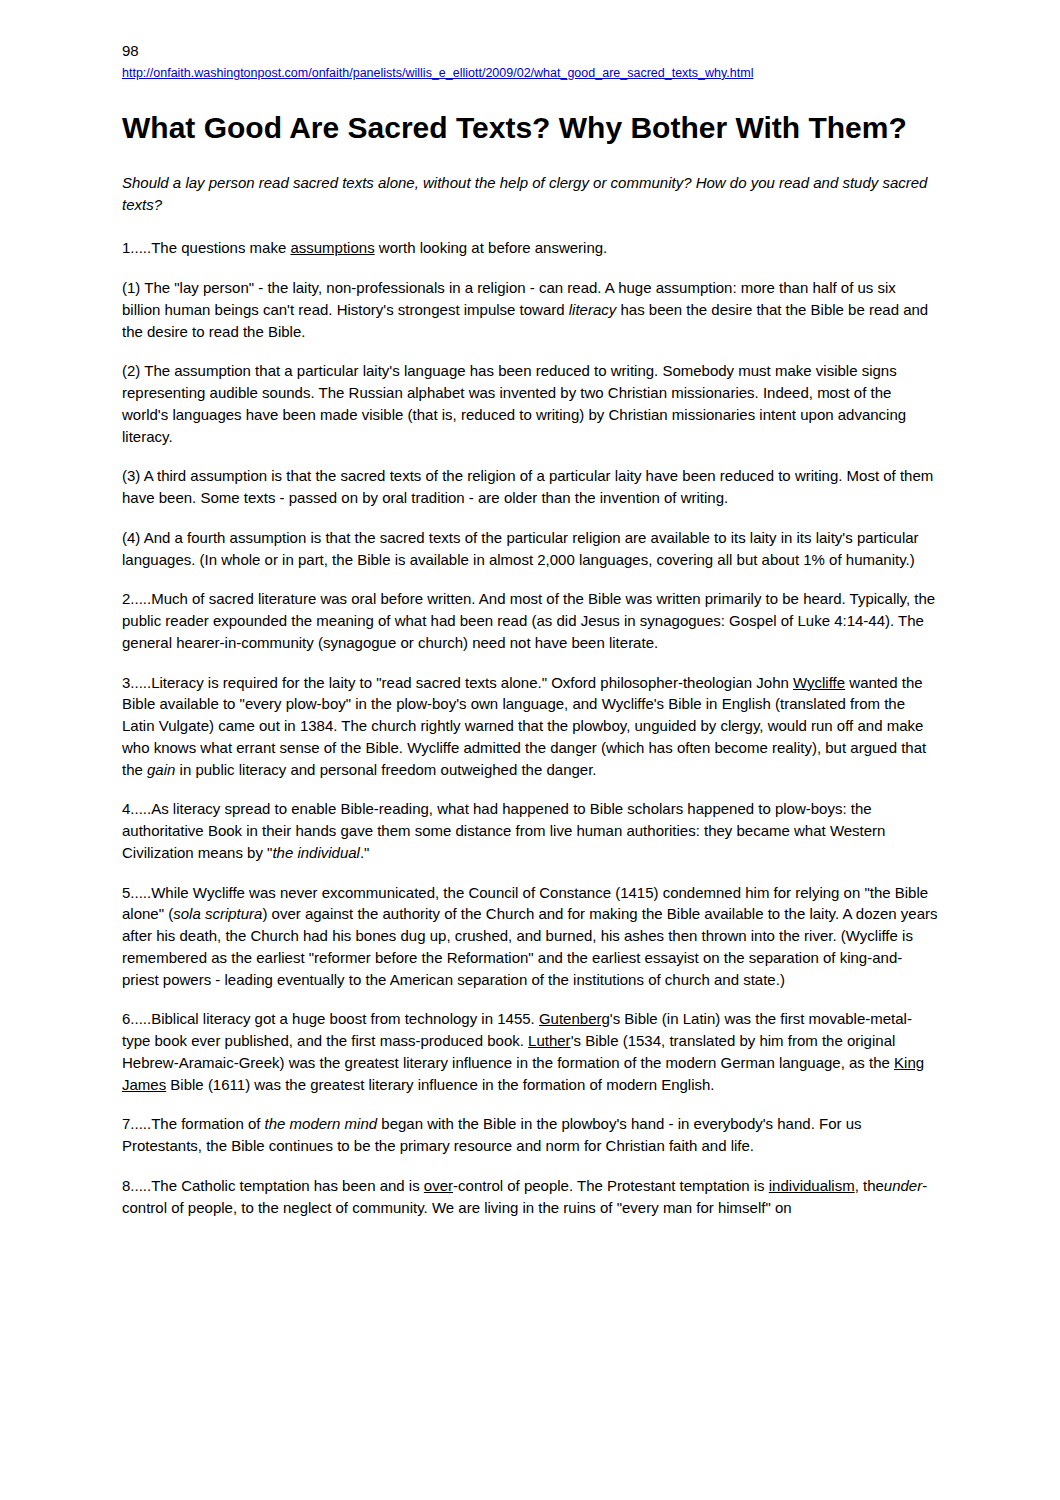98
http://onfaith.washingtonpost.com/onfaith/panelists/willis_e_elliott/2009/02/what_good_are_sacred_texts_why.html
What Good Are Sacred Texts? Why Bother With Them?
Should a lay person read sacred texts alone, without the help of clergy or community? How do you read and study sacred texts?
1.....The questions make assumptions worth looking at before answering.
(1) The "lay person" - the laity, non-professionals in a religion - can read. A huge assumption: more than half of us six billion human beings can't read. History's strongest impulse toward literacy has been the desire that the Bible be read and the desire to read the Bible.
(2) The assumption that a particular laity's language has been reduced to writing. Somebody must make visible signs representing audible sounds. The Russian alphabet was invented by two Christian missionaries. Indeed, most of the world's languages have been made visible (that is, reduced to writing) by Christian missionaries intent upon advancing literacy.
(3) A third assumption is that the sacred texts of the religion of a particular laity have been reduced to writing. Most of them have been. Some texts - passed on by oral tradition - are older than the invention of writing.
(4) And a fourth assumption is that the sacred texts of the particular religion are available to its laity in its laity's particular languages. (In whole or in part, the Bible is available in almost 2,000 languages, covering all but about 1% of humanity.)
2.....Much of sacred literature was oral before written. And most of the Bible was written primarily to be heard. Typically, the public reader expounded the meaning of what had been read (as did Jesus in synagogues: Gospel of Luke 4:14-44). The general hearer-in-community (synagogue or church) need not have been literate.
3.....Literacy is required for the laity to "read sacred texts alone." Oxford philosopher-theologian John Wycliffe wanted the Bible available to "every plow-boy" in the plow-boy's own language, and Wycliffe's Bible in English (translated from the Latin Vulgate) came out in 1384. The church rightly warned that the plowboy, unguided by clergy, would run off and make who knows what errant sense of the Bible. Wycliffe admitted the danger (which has often become reality), but argued that the gain in public literacy and personal freedom outweighed the danger.
4.....As literacy spread to enable Bible-reading, what had happened to Bible scholars happened to plow-boys: the authoritative Book in their hands gave them some distance from live human authorities: they became what Western Civilization means by "the individual."
5.....While Wycliffe was never excommunicated, the Council of Constance (1415) condemned him for relying on "the Bible alone" (sola scriptura) over against the authority of the Church and for making the Bible available to the laity. A dozen years after his death, the Church had his bones dug up, crushed, and burned, his ashes then thrown into the river. (Wycliffe is remembered as the earliest "reformer before the Reformation" and the earliest essayist on the separation of king-and-priest powers - leading eventually to the American separation of the institutions of church and state.)
6.....Biblical literacy got a huge boost from technology in 1455. Gutenberg's Bible (in Latin) was the first movable-metal-type book ever published, and the first mass-produced book. Luther's Bible (1534, translated by him from the original Hebrew-Aramaic-Greek) was the greatest literary influence in the formation of the modern German language, as the King James Bible (1611) was the greatest literary influence in the formation of modern English.
7.....The formation of the modern mind began with the Bible in the plowboy's hand - in everybody's hand. For us Protestants, the Bible continues to be the primary resource and norm for Christian faith and life.
8.....The Catholic temptation has been and is over-control of people. The Protestant temptation is individualism, theunder-control of people, to the neglect of community. We are living in the ruins of "every man for himself" on